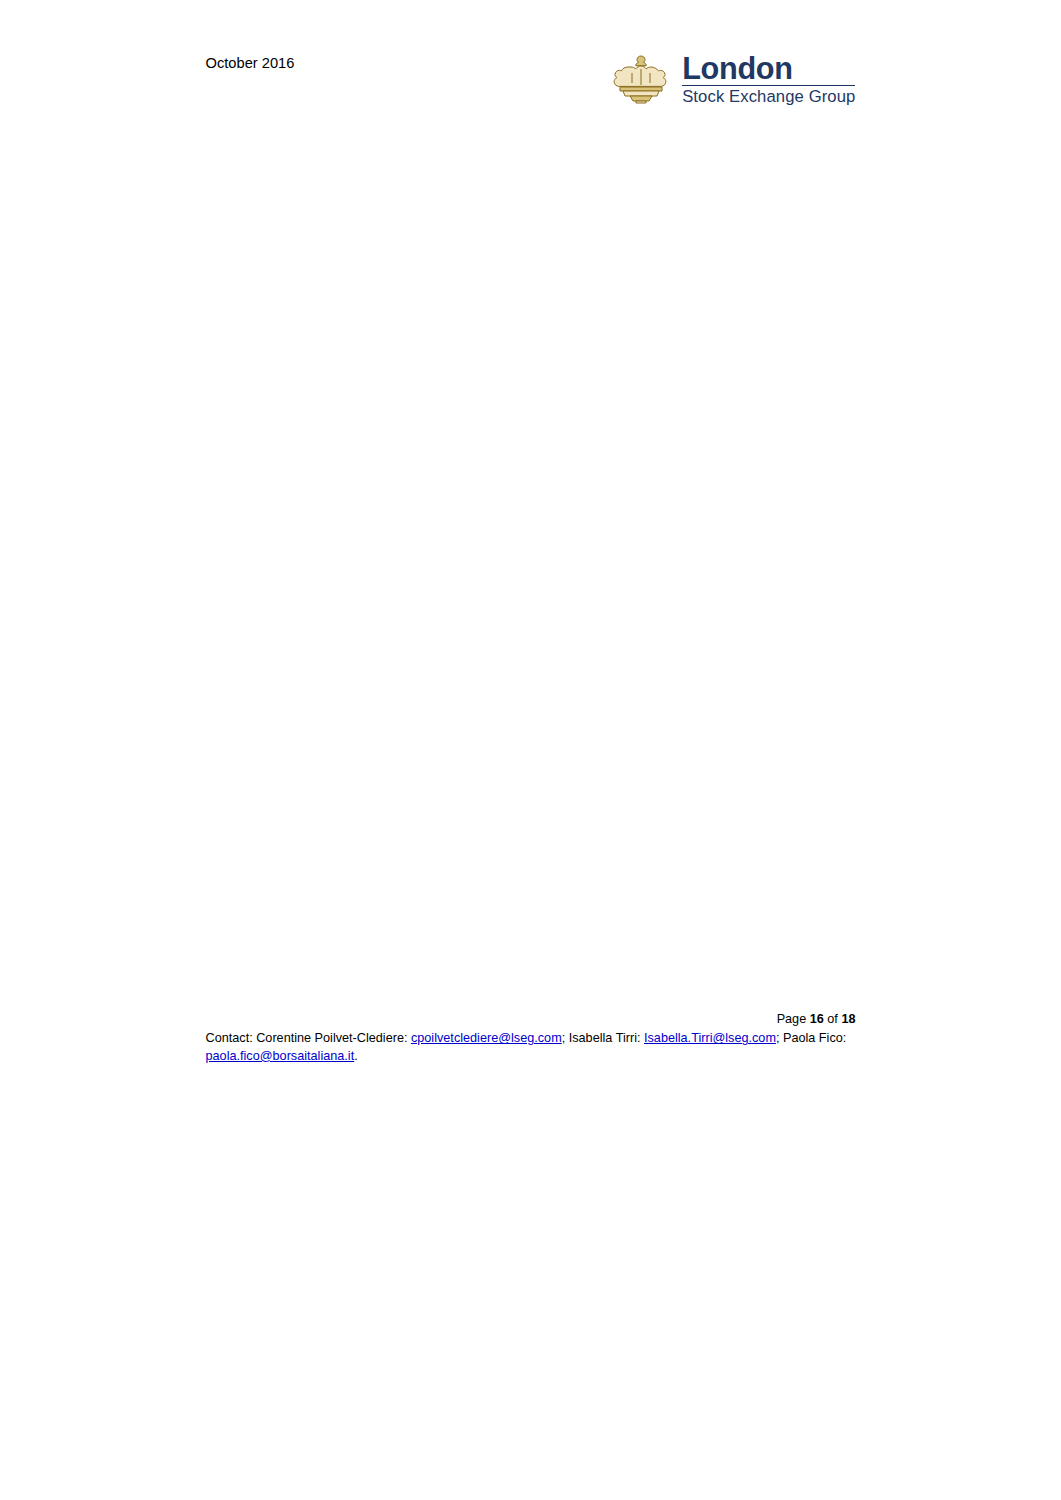October 2016
London
Stock Exchange Group
Page 16 of 18
Contact: Corentine Poilvet-Clediere: cpoilvetclediere@lseg.com; Isabella Tirri: Isabella.Tirri@lseg.com; Paola Fico: paola.fico@borsaitaliana.it.